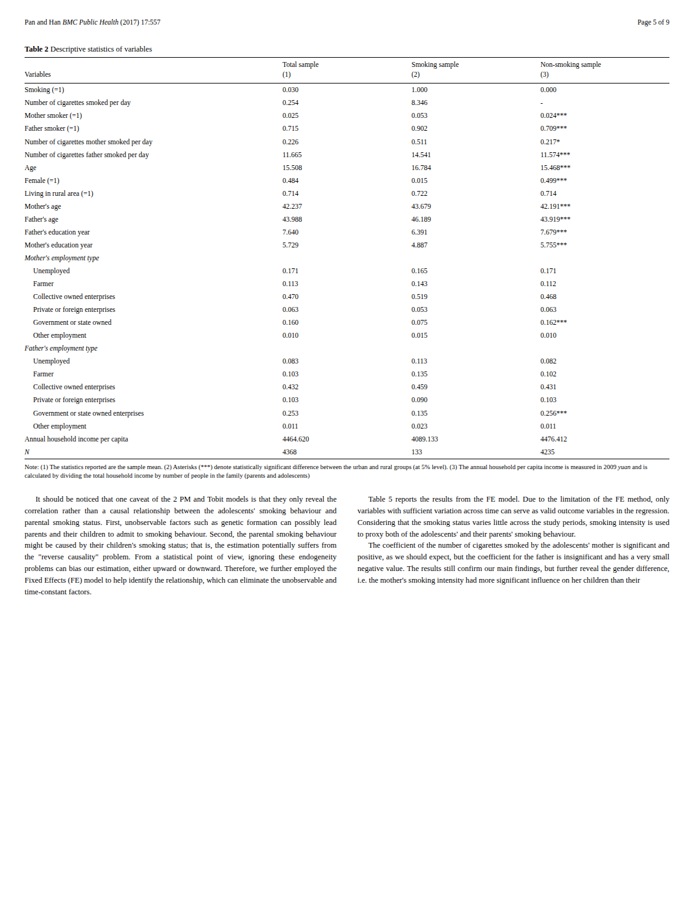Pan and Han BMC Public Health (2017) 17:557
Page 5 of 9
Table 2 Descriptive statistics of variables
| Variables | Total sample (1) | Smoking sample (2) | Non-smoking sample (3) |
| --- | --- | --- | --- |
| Smoking (=1) | 0.030 | 1.000 | 0.000 |
| Number of cigarettes smoked per day | 0.254 | 8.346 | - |
| Mother smoker (=1) | 0.025 | 0.053 | 0.024*** |
| Father smoker (=1) | 0.715 | 0.902 | 0.709*** |
| Number of cigarettes mother smoked per day | 0.226 | 0.511 | 0.217* |
| Number of cigarettes father smoked per day | 11.665 | 14.541 | 11.574*** |
| Age | 15.508 | 16.784 | 15.468*** |
| Female (=1) | 0.484 | 0.015 | 0.499*** |
| Living in rural area (=1) | 0.714 | 0.722 | 0.714 |
| Mother's age | 42.237 | 43.679 | 42.191*** |
| Father's age | 43.988 | 46.189 | 43.919*** |
| Father's education year | 7.640 | 6.391 | 7.679*** |
| Mother's education year | 5.729 | 4.887 | 5.755*** |
| Mother's employment type | | | |
| Unemployed | 0.171 | 0.165 | 0.171 |
| Farmer | 0.113 | 0.143 | 0.112 |
| Collective owned enterprises | 0.470 | 0.519 | 0.468 |
| Private or foreign enterprises | 0.063 | 0.053 | 0.063 |
| Government or state owned | 0.160 | 0.075 | 0.162*** |
| Other employment | 0.010 | 0.015 | 0.010 |
| Father's employment type | | | |
| Unemployed | 0.083 | 0.113 | 0.082 |
| Farmer | 0.103 | 0.135 | 0.102 |
| Collective owned enterprises | 0.432 | 0.459 | 0.431 |
| Private or foreign enterprises | 0.103 | 0.090 | 0.103 |
| Government or state owned enterprises | 0.253 | 0.135 | 0.256*** |
| Other employment | 0.011 | 0.023 | 0.011 |
| Annual household income per capita | 4464.620 | 4089.133 | 4476.412 |
| N | 4368 | 133 | 4235 |
Note: (1) The statistics reported are the sample mean. (2) Asterisks (***) denote statistically significant difference between the urban and rural groups (at 5% level). (3) The annual household per capita income is measured in 2009 yuan and is calculated by dividing the total household income by number of people in the family (parents and adolescents)
It should be noticed that one caveat of the 2 PM and Tobit models is that they only reveal the correlation rather than a causal relationship between the adolescents' smoking behaviour and parental smoking status. First, unobservable factors such as genetic formation can possibly lead parents and their children to admit to smoking behaviour. Second, the parental smoking behaviour might be caused by their children's smoking status; that is, the estimation potentially suffers from the "reverse causality" problem. From a statistical point of view, ignoring these endogeneity problems can bias our estimation, either upward or downward. Therefore, we further employed the Fixed Effects (FE) model to help identify the relationship, which can eliminate the unobservable and time-constant factors.
Table 5 reports the results from the FE model. Due to the limitation of the FE method, only variables with sufficient variation across time can serve as valid outcome variables in the regression. Considering that the smoking status varies little across the study periods, smoking intensity is used to proxy both of the adolescents' and their parents' smoking behaviour.
The coefficient of the number of cigarettes smoked by the adolescents' mother is significant and positive, as we should expect, but the coefficient for the father is insignificant and has a very small negative value. The results still confirm our main findings, but further reveal the gender difference, i.e. the mother's smoking intensity had more significant influence on her children than their